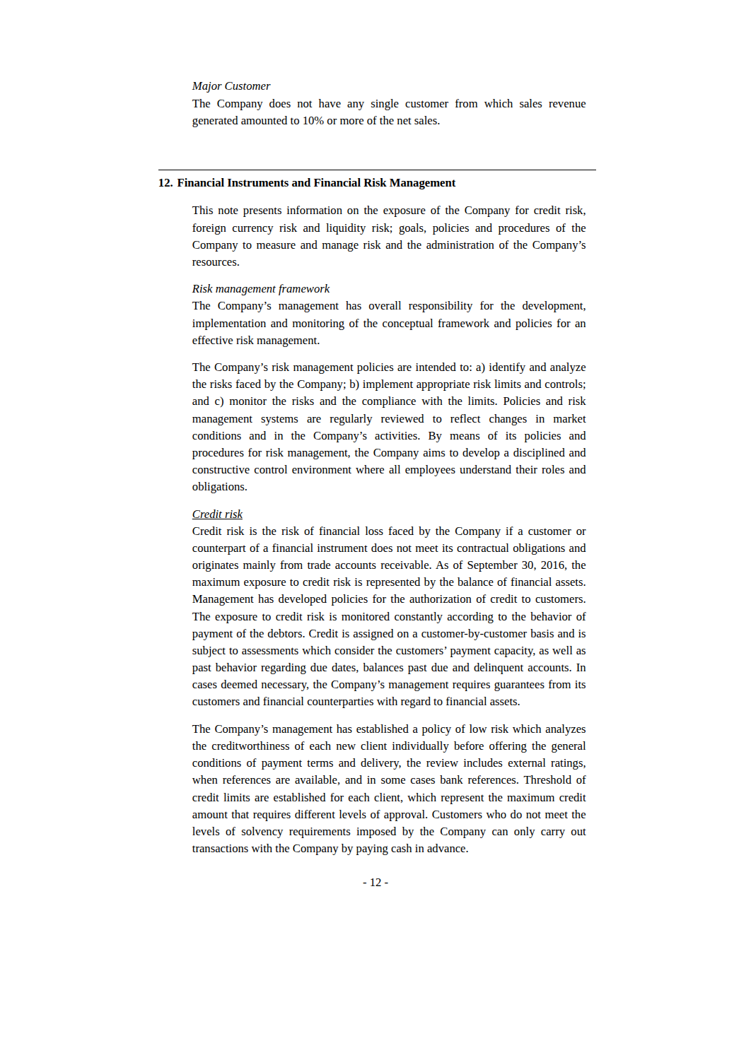Major Customer
The Company does not have any single customer from which sales revenue generated amounted to 10% or more of the net sales.
12. Financial Instruments and Financial Risk Management
This note presents information on the exposure of the Company for credit risk, foreign currency risk and liquidity risk; goals, policies and procedures of the Company to measure and manage risk and the administration of the Company’s resources.
Risk management framework
The Company’s management has overall responsibility for the development, implementation and monitoring of the conceptual framework and policies for an effective risk management.
The Company’s risk management policies are intended to: a) identify and analyze the risks faced by the Company; b) implement appropriate risk limits and controls; and c) monitor the risks and the compliance with the limits. Policies and risk management systems are regularly reviewed to reflect changes in market conditions and in the Company’s activities. By means of its policies and procedures for risk management, the Company aims to develop a disciplined and constructive control environment where all employees understand their roles and obligations.
Credit risk
Credit risk is the risk of financial loss faced by the Company if a customer or counterpart of a financial instrument does not meet its contractual obligations and originates mainly from trade accounts receivable. As of September 30, 2016, the maximum exposure to credit risk is represented by the balance of financial assets. Management has developed policies for the authorization of credit to customers. The exposure to credit risk is monitored constantly according to the behavior of payment of the debtors. Credit is assigned on a customer-by-customer basis and is subject to assessments which consider the customers’ payment capacity, as well as past behavior regarding due dates, balances past due and delinquent accounts. In cases deemed necessary, the Company’s management requires guarantees from its customers and financial counterparties with regard to financial assets.
The Company’s management has established a policy of low risk which analyzes the creditworthiness of each new client individually before offering the general conditions of payment terms and delivery, the review includes external ratings, when references are available, and in some cases bank references. Threshold of credit limits are established for each client, which represent the maximum credit amount that requires different levels of approval. Customers who do not meet the levels of solvency requirements imposed by the Company can only carry out transactions with the Company by paying cash in advance.
- 12 -